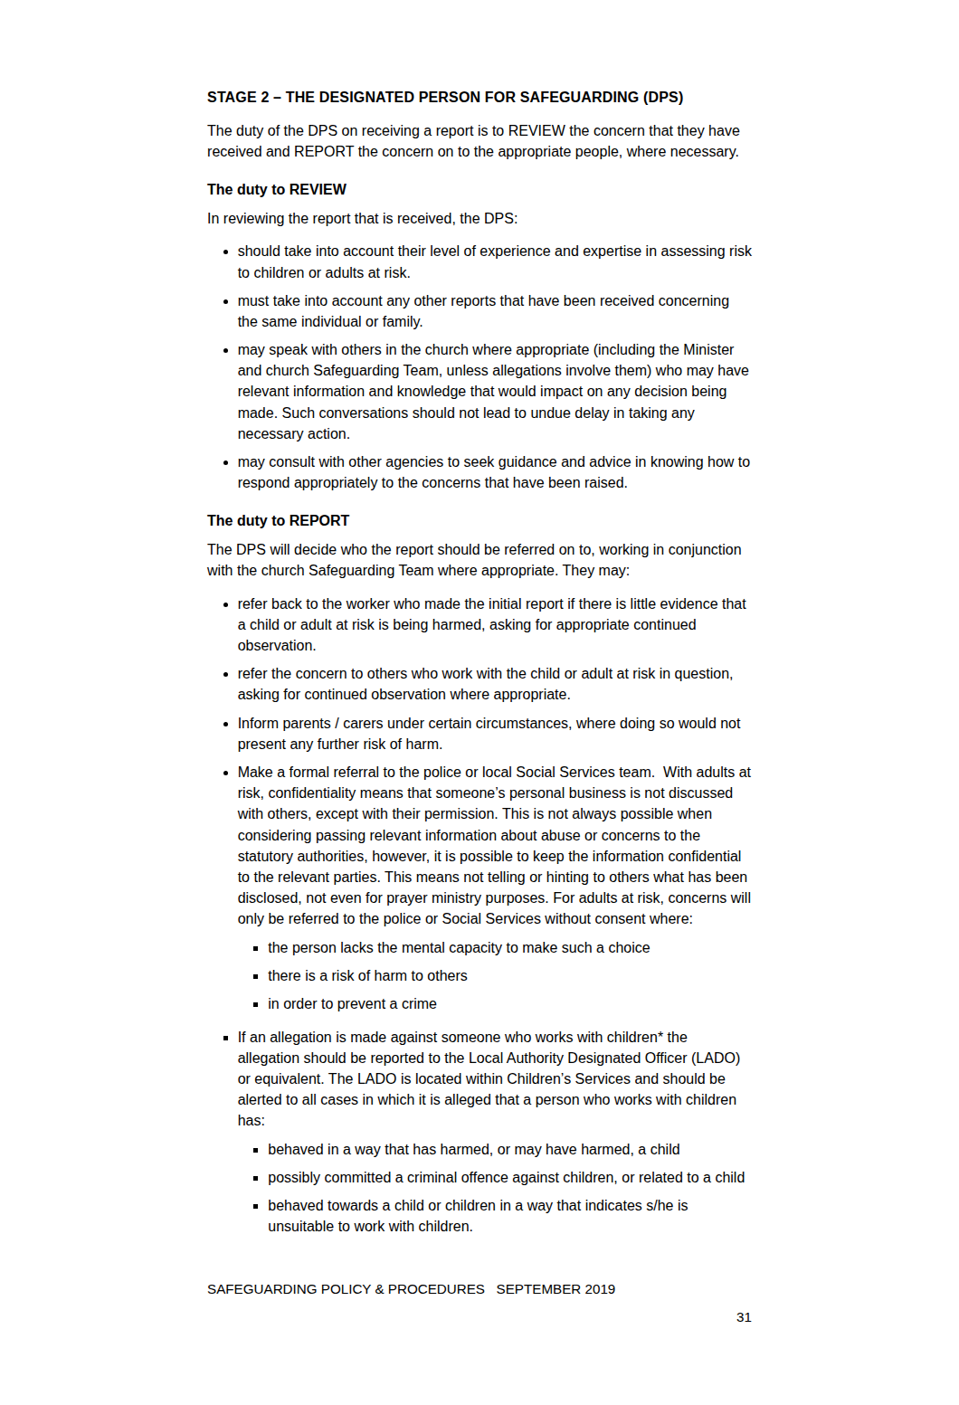STAGE 2 – THE DESIGNATED PERSON FOR SAFEGUARDING (DPS)
The duty of the DPS on receiving a report is to REVIEW the concern that they have received and REPORT the concern on to the appropriate people, where necessary.
The duty to REVIEW
In reviewing the report that is received, the DPS:
should take into account their level of experience and expertise in assessing risk to children or adults at risk.
must take into account any other reports that have been received concerning the same individual or family.
may speak with others in the church where appropriate (including the Minister and church Safeguarding Team, unless allegations involve them) who may have relevant information and knowledge that would impact on any decision being made. Such conversations should not lead to undue delay in taking any necessary action.
may consult with other agencies to seek guidance and advice in knowing how to respond appropriately to the concerns that have been raised.
The duty to REPORT
The DPS will decide who the report should be referred on to, working in conjunction with the church Safeguarding Team where appropriate. They may:
refer back to the worker who made the initial report if there is little evidence that a child or adult at risk is being harmed, asking for appropriate continued observation.
refer the concern to others who work with the child or adult at risk in question, asking for continued observation where appropriate.
Inform parents / carers under certain circumstances, where doing so would not present any further risk of harm.
Make a formal referral to the police or local Social Services team. With adults at risk, confidentiality means that someone’s personal business is not discussed with others, except with their permission. This is not always possible when considering passing relevant information about abuse or concerns to the statutory authorities, however, it is possible to keep the information confidential to the relevant parties. This means not telling or hinting to others what has been disclosed, not even for prayer ministry purposes. For adults at risk, concerns will only be referred to the police or Social Services without consent where:
the person lacks the mental capacity to make such a choice
there is a risk of harm to others
in order to prevent a crime
If an allegation is made against someone who works with children* the allegation should be reported to the Local Authority Designated Officer (LADO) or equivalent. The LADO is located within Children’s Services and should be alerted to all cases in which it is alleged that a person who works with children has:
behaved in a way that has harmed, or may have harmed, a child
possibly committed a criminal offence against children, or related to a child
behaved towards a child or children in a way that indicates s/he is unsuitable to work with children.
SAFEGUARDING POLICY & PROCEDURES SEPTEMBER 2019
31